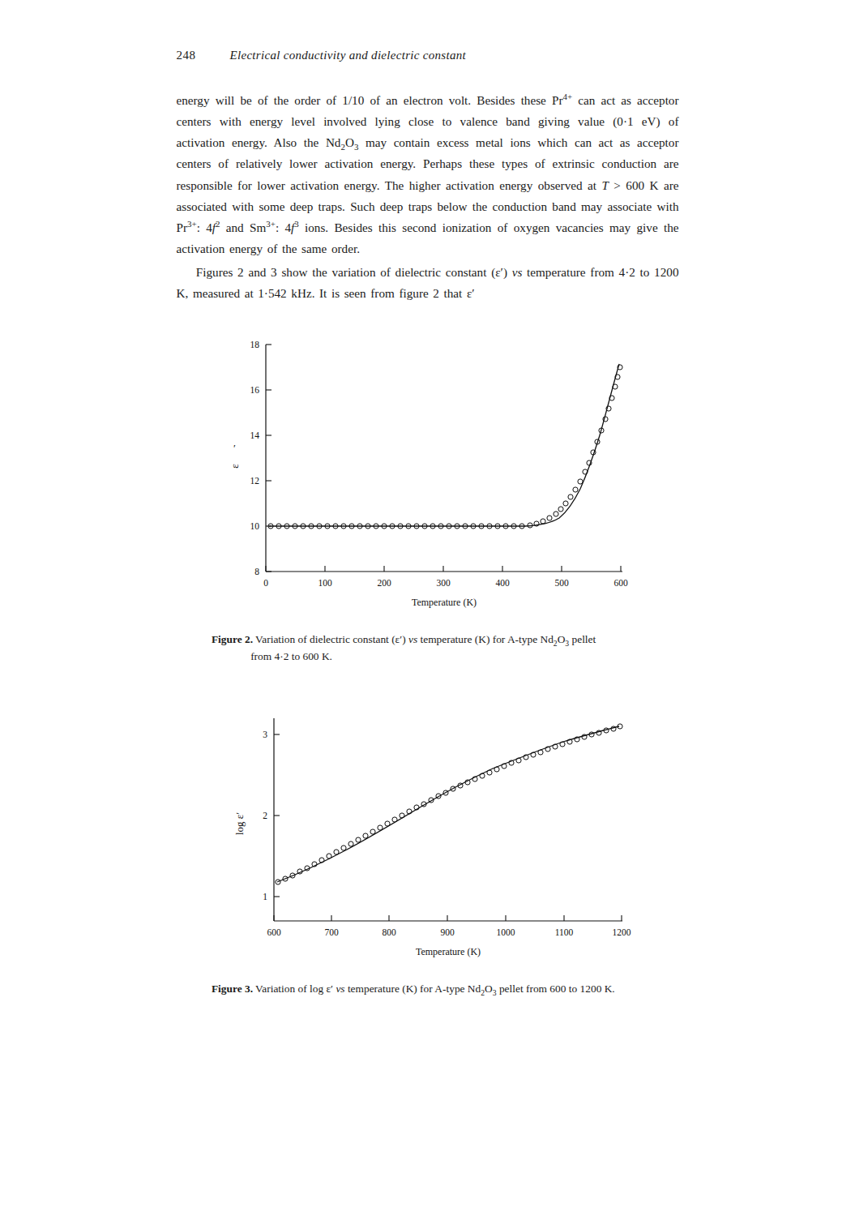248 Electrical conductivity and dielectric constant
energy will be of the order of 1/10 of an electron volt. Besides these Pr4+ can act as acceptor centers with energy level involved lying close to valence band giving value (0·1 eV) of activation energy. Also the Nd2O3 may contain excess metal ions which can act as acceptor centers of relatively lower activation energy. Perhaps these types of extrinsic conduction are responsible for lower activation energy. The higher activation energy observed at T > 600 K are associated with some deep traps. Such deep traps below the conduction band may associate with Pr3+: 4f2 and Sm3+: 4f3 ions. Besides this second ionization of oxygen vacancies may give the activation energy of the same order.
Figures 2 and 3 show the variation of dielectric constant (ε′) vs temperature from 4·2 to 1200 K, measured at 1·542 kHz. It is seen from figure 2 that ε′
8 10 12 14 16 18 0 100 200 300 400 500 600 Temperature (K) ε ′
Figure 2. Variation of dielectric constant (ε′) vs temperature (K) for A-type Nd2O3 pellet from 4·2 to 600 K.
3 2 1 600 700 800 900 1000 1100 1200 Temperature (K) log ε′
Figure 3. Variation of log ε′ vs temperature (K) for A-type Nd2O3 pellet from 600 to 1200 K.